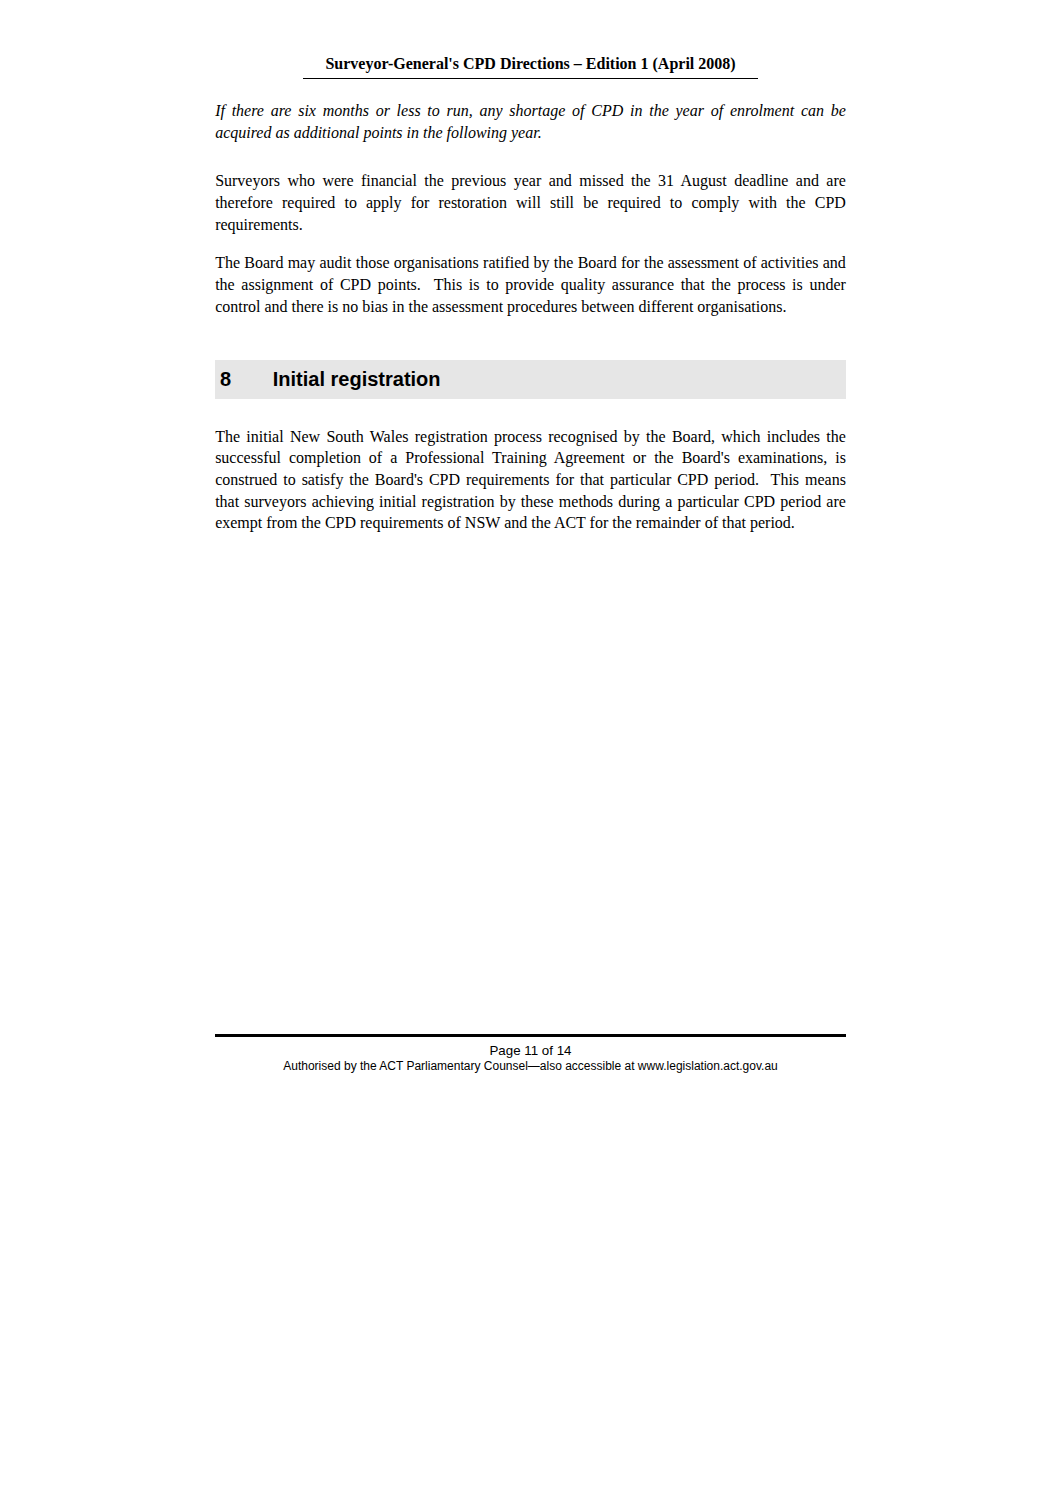Surveyor-General's CPD Directions – Edition 1 (April 2008)
If there are six months or less to run, any shortage of CPD in the year of enrolment can be acquired as additional points in the following year.
Surveyors who were financial the previous year and missed the 31 August deadline and are therefore required to apply for restoration will still be required to comply with the CPD requirements.
The Board may audit those organisations ratified by the Board for the assessment of activities and the assignment of CPD points. This is to provide quality assurance that the process is under control and there is no bias in the assessment procedures between different organisations.
8 Initial registration
The initial New South Wales registration process recognised by the Board, which includes the successful completion of a Professional Training Agreement or the Board's examinations, is construed to satisfy the Board's CPD requirements for that particular CPD period. This means that surveyors achieving initial registration by these methods during a particular CPD period are exempt from the CPD requirements of NSW and the ACT for the remainder of that period.
Page 11 of 14
Authorised by the ACT Parliamentary Counsel—also accessible at www.legislation.act.gov.au